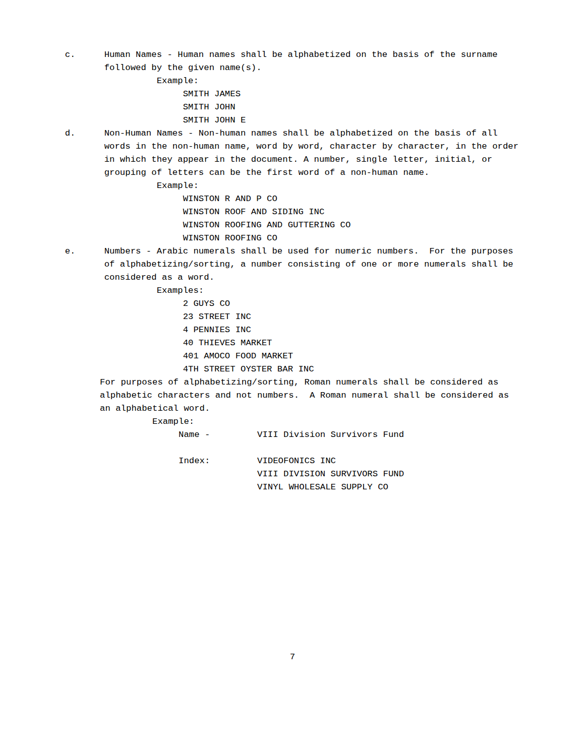c.
Human Names - Human names shall be alphabetized on the basis of the surname followed by the given name(s).
Example:
SMITH JAMES
SMITH JOHN
SMITH JOHN E
d.
Non-Human Names - Non-human names shall be alphabetized on the basis of all words in the non-human name, word by word, character by character, in the order in which they appear in the document. A number, single letter, initial, or grouping of letters can be the first word of a non-human name.
Example:
WINSTON R AND P CO
WINSTON ROOF AND SIDING INC
WINSTON ROOFING AND GUTTERING CO
WINSTON ROOFING CO
e.
Numbers - Arabic numerals shall be used for numeric numbers. For the purposes of alphabetizing/sorting, a number consisting of one or more numerals shall be considered as a word.
Examples:
2 GUYS CO
23 STREET INC
4 PENNIES INC
40 THIEVES MARKET
401 AMOCO FOOD MARKET
4TH STREET OYSTER BAR INC
For purposes of alphabetizing/sorting, Roman numerals shall be considered as alphabetic characters and not numbers. A Roman numeral shall be considered as an alphabetical word.
Example:
Name -
VIII Division Survivors Fund
Index:
VIDEOFONICS INC
VIII DIVISION SURVIVORS FUND
VINYL WHOLESALE SUPPLY CO
7